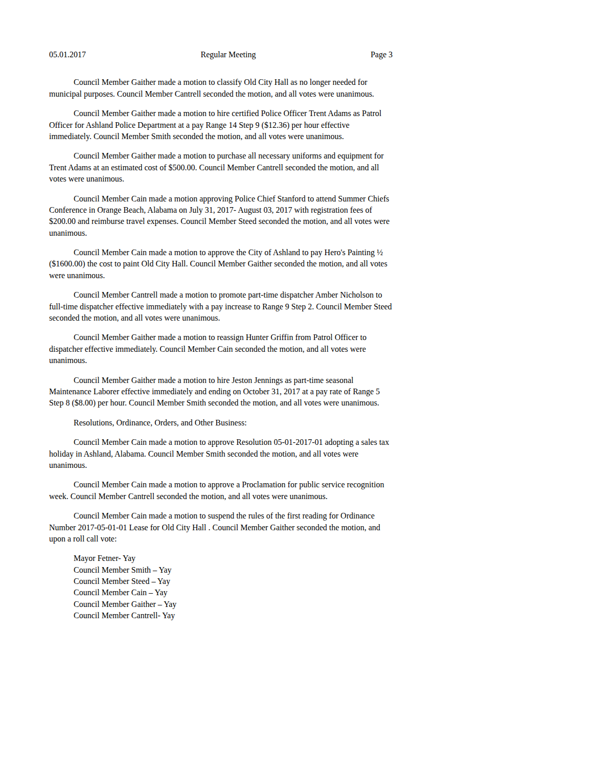05.01.2017 Regular Meeting Page 3
Council Member Gaither made a motion to classify Old City Hall as no longer needed for municipal purposes. Council Member Cantrell seconded the motion, and all votes were unanimous.
Council Member Gaither made a motion to hire certified Police Officer Trent Adams as Patrol Officer for Ashland Police Department at a pay Range 14 Step 9 ($12.36) per hour effective immediately. Council Member Smith seconded the motion, and all votes were unanimous.
Council Member Gaither made a motion to purchase all necessary uniforms and equipment for Trent Adams at an estimated cost of $500.00. Council Member Cantrell seconded the motion, and all votes were unanimous.
Council Member Cain made a motion approving Police Chief Stanford to attend Summer Chiefs Conference in Orange Beach, Alabama on July 31, 2017- August 03, 2017 with registration fees of $200.00 and reimburse travel expenses. Council Member Steed seconded the motion, and all votes were unanimous.
Council Member Cain made a motion to approve the City of Ashland to pay Hero's Painting ½ ($1600.00) the cost to paint Old City Hall. Council Member Gaither seconded the motion, and all votes were unanimous.
Council Member Cantrell made a motion to promote part-time dispatcher Amber Nicholson to full-time dispatcher effective immediately with a pay increase to Range 9 Step 2. Council Member Steed seconded the motion, and all votes were unanimous.
Council Member Gaither made a motion to reassign Hunter Griffin from Patrol Officer to dispatcher effective immediately. Council Member Cain seconded the motion, and all votes were unanimous.
Council Member Gaither made a motion to hire Jeston Jennings as part-time seasonal Maintenance Laborer effective immediately and ending on October 31, 2017 at a pay rate of Range 5 Step 8 ($8.00) per hour. Council Member Smith seconded the motion, and all votes were unanimous.
Resolutions, Ordinance, Orders, and Other Business:
Council Member Cain made a motion to approve Resolution 05-01-2017-01 adopting a sales tax holiday in Ashland, Alabama. Council Member Smith seconded the motion, and all votes were unanimous.
Council Member Cain made a motion to approve a Proclamation for public service recognition week. Council Member Cantrell seconded the motion, and all votes were unanimous.
Council Member Cain made a motion to suspend the rules of the first reading for Ordinance Number 2017-05-01-01 Lease for Old City Hall . Council Member Gaither seconded the motion, and upon a roll call vote:
Mayor Fetner- Yay
Council Member Smith – Yay
Council Member Steed – Yay
Council Member Cain – Yay
Council Member Gaither – Yay
Council Member Cantrell- Yay